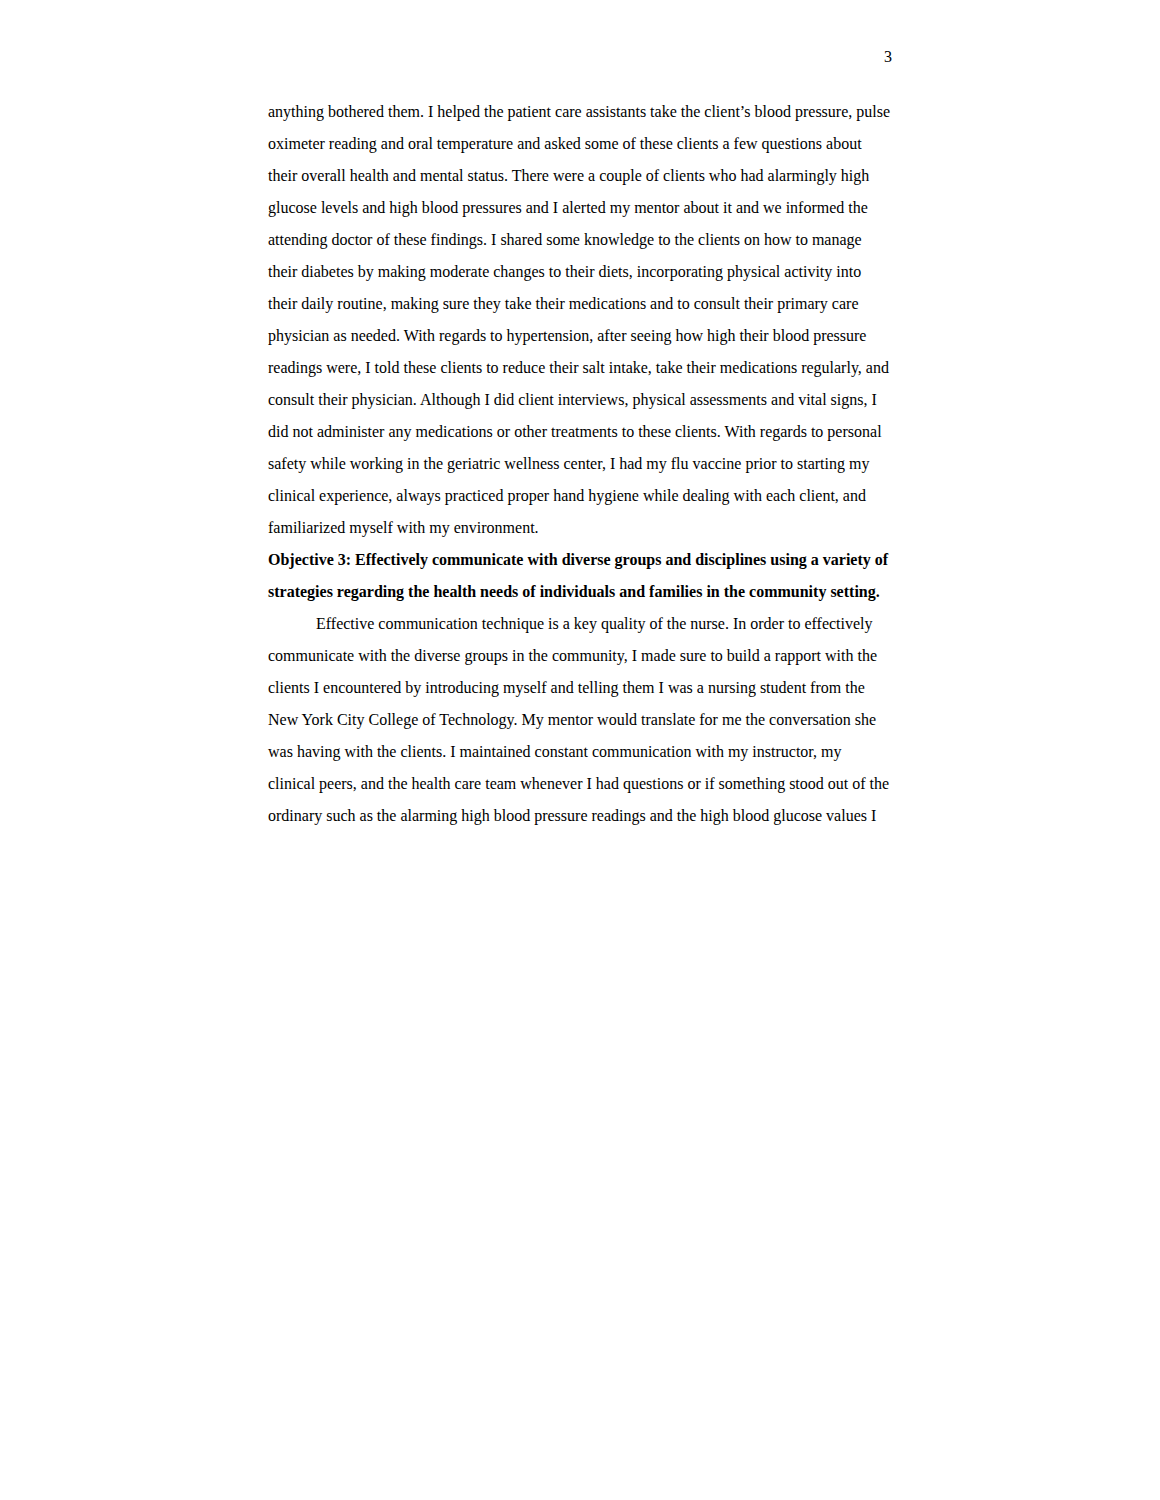3
anything bothered them. I helped the patient care assistants take the client’s blood pressure, pulse oximeter reading and oral temperature and asked some of these clients a few questions about their overall health and mental status. There were a couple of clients who had alarmingly high glucose levels and high blood pressures and I alerted my mentor about it and we informed the attending doctor of these findings. I shared some knowledge to the clients on how to manage their diabetes by making moderate changes to their diets, incorporating physical activity into their daily routine, making sure they take their medications and to consult their primary care physician as needed. With regards to hypertension, after seeing how high their blood pressure readings were, I told these clients to reduce their salt intake, take their medications regularly, and consult their physician. Although I did client interviews, physical assessments and vital signs, I did not administer any medications or other treatments to these clients. With regards to personal safety while working in the geriatric wellness center, I had my flu vaccine prior to starting my clinical experience, always practiced proper hand hygiene while dealing with each client, and familiarized myself with my environment.
Objective 3: Effectively communicate with diverse groups and disciplines using a variety of strategies regarding the health needs of individuals and families in the community setting.
Effective communication technique is a key quality of the nurse. In order to effectively communicate with the diverse groups in the community, I made sure to build a rapport with the clients I encountered by introducing myself and telling them I was a nursing student from the New York City College of Technology. My mentor would translate for me the conversation she was having with the clients. I maintained constant communication with my instructor, my clinical peers, and the health care team whenever I had questions or if something stood out of the ordinary such as the alarming high blood pressure readings and the high blood glucose values I